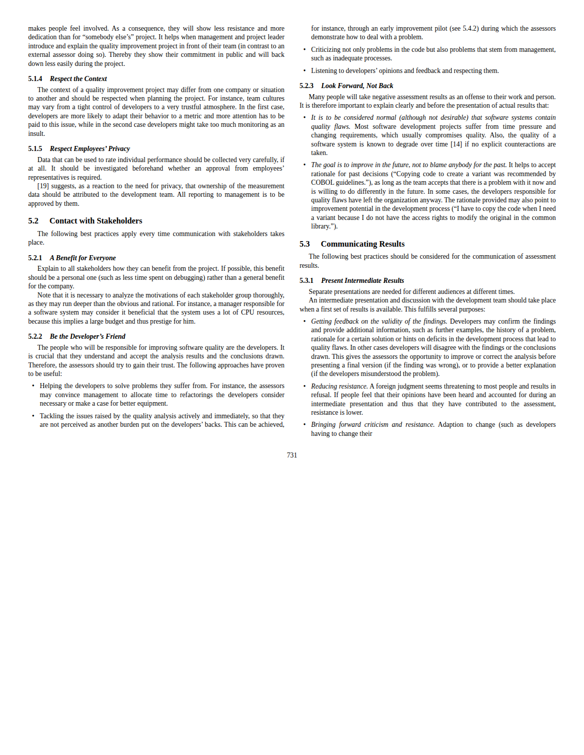makes people feel involved. As a consequence, they will show less resistance and more dedication than for “somebody else’s” project. It helps when management and project leader introduce and explain the quality improvement project in front of their team (in contrast to an external assessor doing so). Thereby they show their commitment in public and will back down less easily during the project.
5.1.4 Respect the Context
The context of a quality improvement project may differ from one company or situation to another and should be respected when planning the project. For instance, team cultures may vary from a tight control of developers to a very trustful atmosphere. In the first case, developers are more likely to adapt their behavior to a metric and more attention has to be paid to this issue, while in the second case developers might take too much monitoring as an insult.
5.1.5 Respect Employees’ Privacy
Data that can be used to rate individual performance should be collected very carefully, if at all. It should be investigated beforehand whether an approval from employees’ representatives is required.
[19] suggests, as a reaction to the need for privacy, that ownership of the measurement data should be attributed to the development team. All reporting to management is to be approved by them.
5.2 Contact with Stakeholders
The following best practices apply every time communication with stakeholders takes place.
5.2.1 A Benefit for Everyone
Explain to all stakeholders how they can benefit from the project. If possible, this benefit should be a personal one (such as less time spent on debugging) rather than a general benefit for the company.
Note that it is necessary to analyze the motivations of each stakeholder group thoroughly, as they may run deeper than the obvious and rational. For instance, a manager responsible for a software system may consider it beneficial that the system uses a lot of CPU resources, because this implies a large budget and thus prestige for him.
5.2.2 Be the Developer’s Friend
The people who will be responsible for improving software quality are the developers. It is crucial that they understand and accept the analysis results and the conclusions drawn. Therefore, the assessors should try to gain their trust. The following approaches have proven to be useful:
Helping the developers to solve problems they suffer from. For instance, the assessors may convince management to allocate time to refactorings the developers consider necessary or make a case for better equipment.
Tackling the issues raised by the quality analysis actively and immediately, so that they are not perceived as another burden put on the developers’ backs. This can be achieved, for instance, through an early improvement pilot (see 5.4.2) during which the assessors demonstrate how to deal with a problem.
Criticizing not only problems in the code but also problems that stem from management, such as inadequate processes.
Listening to developers’ opinions and feedback and respecting them.
5.2.3 Look Forward, Not Back
Many people will take negative assessment results as an offense to their work and person. It is therefore important to explain clearly and before the presentation of actual results that:
It is to be considered normal (although not desirable) that software systems contain quality flaws. Most software development projects suffer from time pressure and changing requirements, which usually compromises quality. Also, the quality of a software system is known to degrade over time [14] if no explicit counteractions are taken.
The goal is to improve in the future, not to blame anybody for the past. It helps to accept rationale for past decisions (“Copying code to create a variant was recommended by COBOL guidelines.”), as long as the team accepts that there is a problem with it now and is willing to do differently in the future. In some cases, the developers responsible for quality flaws have left the organization anyway. The rationale provided may also point to improvement potential in the development process (“I have to copy the code when I need a variant because I do not have the access rights to modify the original in the common library.”).
5.3 Communicating Results
The following best practices should be considered for the communication of assessment results.
5.3.1 Present Intermediate Results
Separate presentations are needed for different audiences at different times.
An intermediate presentation and discussion with the development team should take place when a first set of results is available. This fulfills several purposes:
Getting feedback on the validity of the findings. Developers may confirm the findings and provide additional information, such as further examples, the history of a problem, rationale for a certain solution or hints on deficits in the development process that lead to quality flaws. In other cases developers will disagree with the findings or the conclusions drawn. This gives the assessors the opportunity to improve or correct the analysis before presenting a final version (if the finding was wrong), or to provide a better explanation (if the developers misunderstood the problem).
Reducing resistance. A foreign judgment seems threatening to most people and results in refusal. If people feel that their opinions have been heard and accounted for during an intermediate presentation and thus that they have contributed to the assessment, resistance is lower.
Bringing forward criticism and resistance. Adaption to change (such as developers having to change their
731